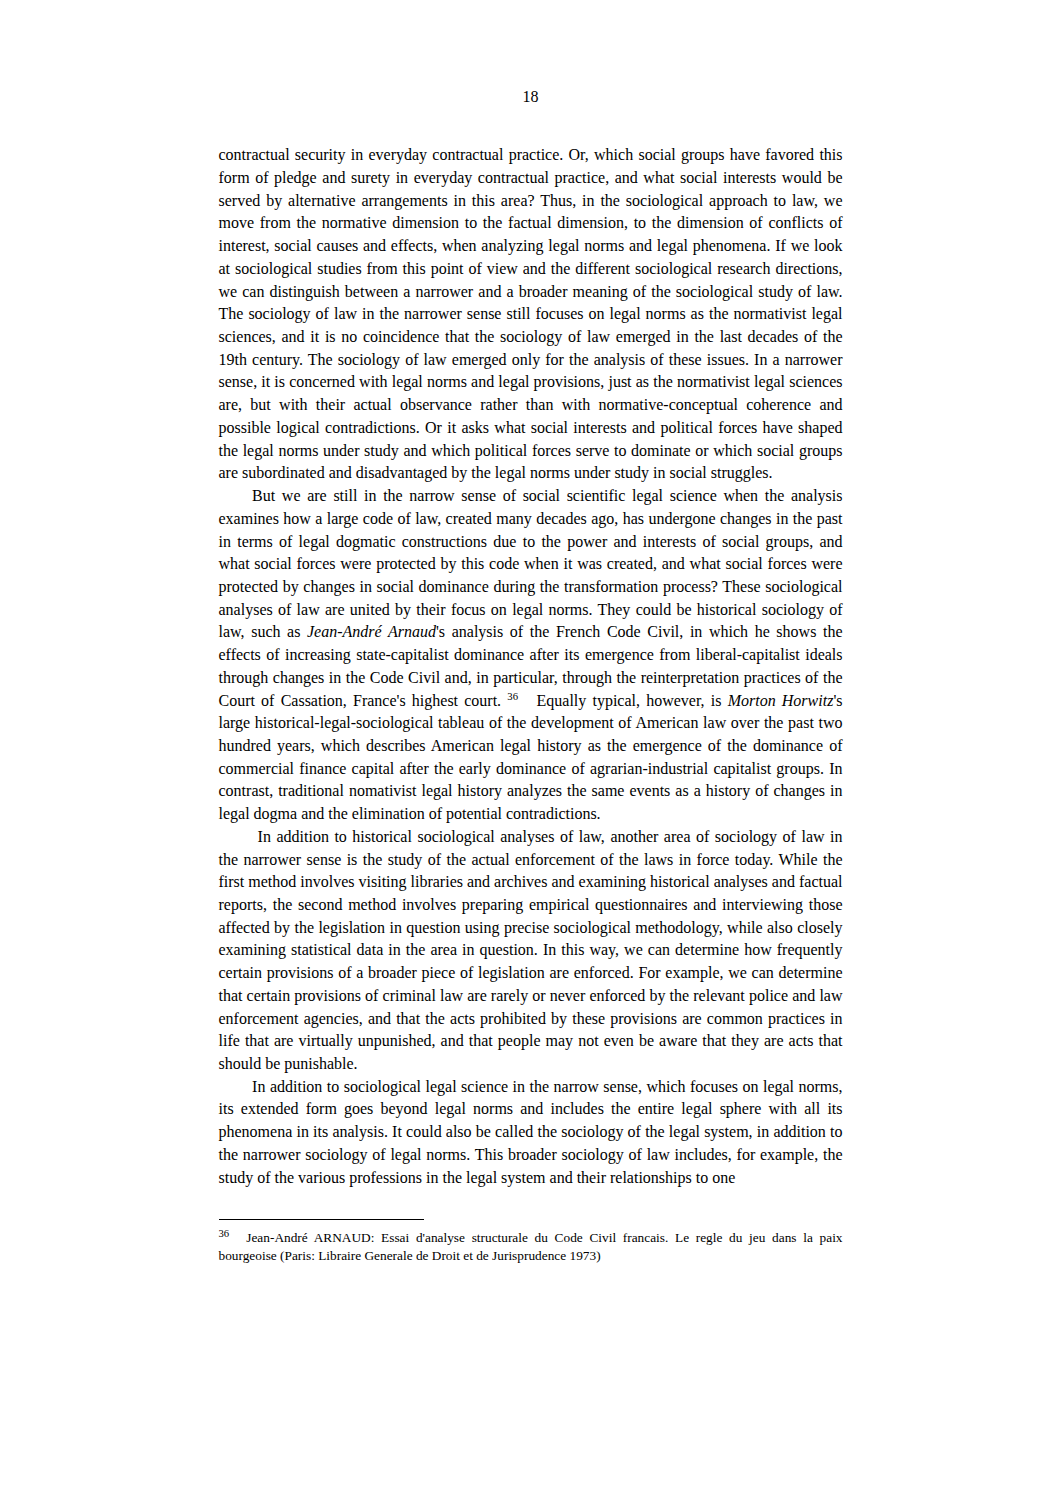18
contractual security in everyday contractual practice. Or, which social groups have favored this form of pledge and surety in everyday contractual practice, and what social interests would be served by alternative arrangements in this area? Thus, in the sociological approach to law, we move from the normative dimension to the factual dimension, to the dimension of conflicts of interest, social causes and effects, when analyzing legal norms and legal phenomena. If we look at sociological studies from this point of view and the different sociological research directions, we can distinguish between a narrower and a broader meaning of the sociological study of law. The sociology of law in the narrower sense still focuses on legal norms as the normativist legal sciences, and it is no coincidence that the sociology of law emerged in the last decades of the 19th century. The sociology of law emerged only for the analysis of these issues. In a narrower sense, it is concerned with legal norms and legal provisions, just as the normativist legal sciences are, but with their actual observance rather than with normative-conceptual coherence and possible logical contradictions. Or it asks what social interests and political forces have shaped the legal norms under study and which political forces serve to dominate or which social groups are subordinated and disadvantaged by the legal norms under study in social struggles.
But we are still in the narrow sense of social scientific legal science when the analysis examines how a large code of law, created many decades ago, has undergone changes in the past in terms of legal dogmatic constructions due to the power and interests of social groups, and what social forces were protected by this code when it was created, and what social forces were protected by changes in social dominance during the transformation process? These sociological analyses of law are united by their focus on legal norms. They could be historical sociology of law, such as Jean-André Arnaud's analysis of the French Code Civil, in which he shows the effects of increasing state-capitalist dominance after its emergence from liberal-capitalist ideals through changes in the Code Civil and, in particular, through the reinterpretation practices of the Court of Cassation, France's highest court. 36 Equally typical, however, is Morton Horwitz's large historical-legal-sociological tableau of the development of American law over the past two hundred years, which describes American legal history as the emergence of the dominance of commercial finance capital after the early dominance of agrarian-industrial capitalist groups. In contrast, traditional nomativist legal history analyzes the same events as a history of changes in legal dogma and the elimination of potential contradictions.
In addition to historical sociological analyses of law, another area of sociology of law in the narrower sense is the study of the actual enforcement of the laws in force today. While the first method involves visiting libraries and archives and examining historical analyses and factual reports, the second method involves preparing empirical questionnaires and interviewing those affected by the legislation in question using precise sociological methodology, while also closely examining statistical data in the area in question. In this way, we can determine how frequently certain provisions of a broader piece of legislation are enforced. For example, we can determine that certain provisions of criminal law are rarely or never enforced by the relevant police and law enforcement agencies, and that the acts prohibited by these provisions are common practices in life that are virtually unpunished, and that people may not even be aware that they are acts that should be punishable.
In addition to sociological legal science in the narrow sense, which focuses on legal norms, its extended form goes beyond legal norms and includes the entire legal sphere with all its phenomena in its analysis. It could also be called the sociology of the legal system, in addition to the narrower sociology of legal norms. This broader sociology of law includes, for example, the study of the various professions in the legal system and their relationships to one
36 Jean-André ARNAUD: Essai d'analyse structurale du Code Civil francais. Le regle du jeu dans la paix bourgeoise (Paris: Libraire Generale de Droit et de Jurisprudence 1973)